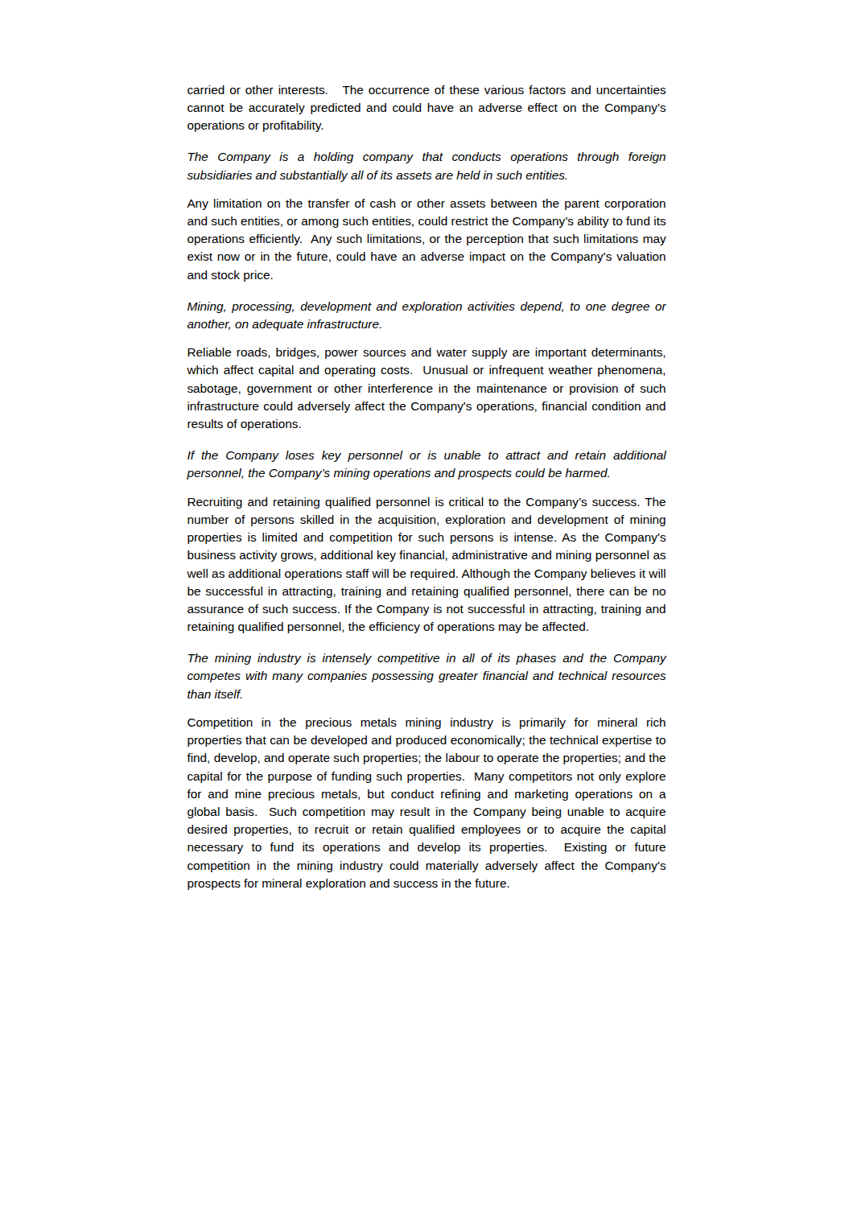carried or other interests. The occurrence of these various factors and uncertainties cannot be accurately predicted and could have an adverse effect on the Company’s operations or profitability.
The Company is a holding company that conducts operations through foreign subsidiaries and substantially all of its assets are held in such entities.
Any limitation on the transfer of cash or other assets between the parent corporation and such entities, or among such entities, could restrict the Company’s ability to fund its operations efficiently. Any such limitations, or the perception that such limitations may exist now or in the future, could have an adverse impact on the Company's valuation and stock price.
Mining, processing, development and exploration activities depend, to one degree or another, on adequate infrastructure.
Reliable roads, bridges, power sources and water supply are important determinants, which affect capital and operating costs. Unusual or infrequent weather phenomena, sabotage, government or other interference in the maintenance or provision of such infrastructure could adversely affect the Company's operations, financial condition and results of operations.
If the Company loses key personnel or is unable to attract and retain additional personnel, the Company’s mining operations and prospects could be harmed.
Recruiting and retaining qualified personnel is critical to the Company’s success. The number of persons skilled in the acquisition, exploration and development of mining properties is limited and competition for such persons is intense. As the Company's business activity grows, additional key financial, administrative and mining personnel as well as additional operations staff will be required. Although the Company believes it will be successful in attracting, training and retaining qualified personnel, there can be no assurance of such success. If the Company is not successful in attracting, training and retaining qualified personnel, the efficiency of operations may be affected.
The mining industry is intensely competitive in all of its phases and the Company competes with many companies possessing greater financial and technical resources than itself.
Competition in the precious metals mining industry is primarily for mineral rich properties that can be developed and produced economically; the technical expertise to find, develop, and operate such properties; the labour to operate the properties; and the capital for the purpose of funding such properties. Many competitors not only explore for and mine precious metals, but conduct refining and marketing operations on a global basis. Such competition may result in the Company being unable to acquire desired properties, to recruit or retain qualified employees or to acquire the capital necessary to fund its operations and develop its properties. Existing or future competition in the mining industry could materially adversely affect the Company's prospects for mineral exploration and success in the future.